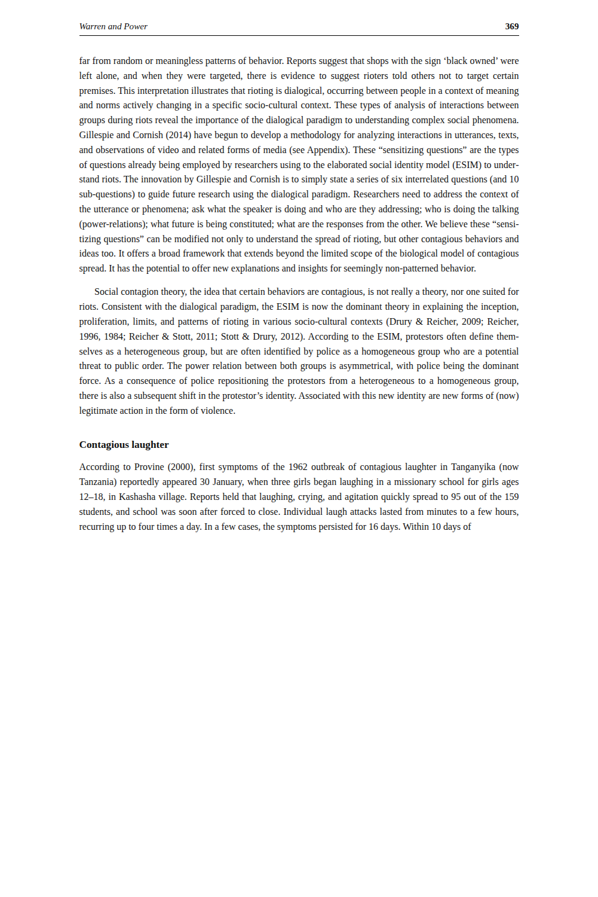Warren and Power 369
far from random or meaningless patterns of behavior. Reports suggest that shops with the sign ‘black owned’ were left alone, and when they were targeted, there is evidence to suggest rioters told others not to target certain premises. This interpretation illustrates that rioting is dialogical, occurring between people in a context of meaning and norms actively changing in a specific socio-cultural context. These types of analysis of interactions between groups during riots reveal the importance of the dialogical paradigm to understanding complex social phenomena. Gillespie and Cornish (2014) have begun to develop a methodology for analyzing interactions in utterances, texts, and observations of video and related forms of media (see Appendix). These “sensitizing questions” are the types of questions already being employed by researchers using to the elaborated social identity model (ESIM) to understand riots. The innovation by Gillespie and Cornish is to simply state a series of six interrelated questions (and 10 sub-questions) to guide future research using the dialogical paradigm. Researchers need to address the context of the utterance or phenomena; ask what the speaker is doing and who are they addressing; who is doing the talking (power-relations); what future is being constituted; what are the responses from the other. We believe these “sensitizing questions” can be modified not only to understand the spread of rioting, but other contagious behaviors and ideas too. It offers a broad framework that extends beyond the limited scope of the biological model of contagious spread. It has the potential to offer new explanations and insights for seemingly non-patterned behavior.
Social contagion theory, the idea that certain behaviors are contagious, is not really a theory, nor one suited for riots. Consistent with the dialogical paradigm, the ESIM is now the dominant theory in explaining the inception, proliferation, limits, and patterns of rioting in various socio-cultural contexts (Drury & Reicher, 2009; Reicher, 1996, 1984; Reicher & Stott, 2011; Stott & Drury, 2012). According to the ESIM, protestors often define themselves as a heterogeneous group, but are often identified by police as a homogeneous group who are a potential threat to public order. The power relation between both groups is asymmetrical, with police being the dominant force. As a consequence of police repositioning the protestors from a heterogeneous to a homogeneous group, there is also a subsequent shift in the protestor’s identity. Associated with this new identity are new forms of (now) legitimate action in the form of violence.
Contagious laughter
According to Provine (2000), first symptoms of the 1962 outbreak of contagious laughter in Tanganyika (now Tanzania) reportedly appeared 30 January, when three girls began laughing in a missionary school for girls ages 12–18, in Kashasha village. Reports held that laughing, crying, and agitation quickly spread to 95 out of the 159 students, and school was soon after forced to close. Individual laugh attacks lasted from minutes to a few hours, recurring up to four times a day. In a few cases, the symptoms persisted for 16 days. Within 10 days of